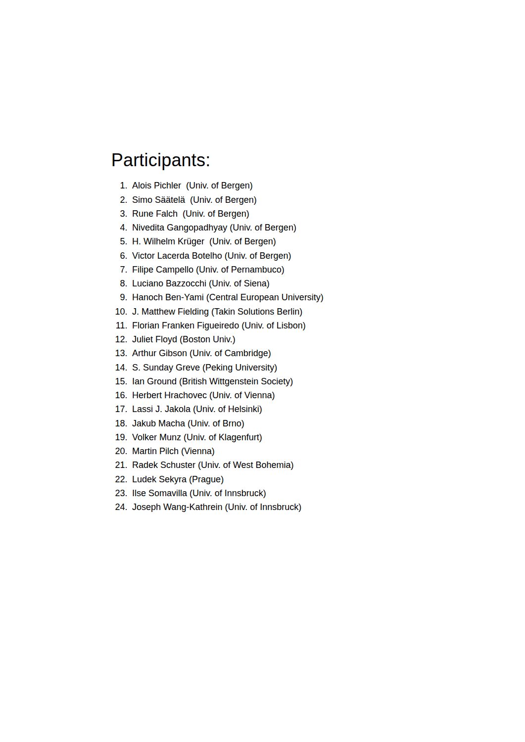Participants:
Alois Pichler (Univ. of Bergen)
Simo Säätelä (Univ. of Bergen)
Rune Falch (Univ. of Bergen)
Nivedita Gangopadhyay (Univ. of Bergen)
H. Wilhelm Krüger (Univ. of Bergen)
Victor Lacerda Botelho (Univ. of Bergen)
Filipe Campello (Univ. of Pernambuco)
Luciano Bazzocchi (Univ. of Siena)
Hanoch Ben-Yami (Central European University)
J. Matthew Fielding (Takin Solutions Berlin)
Florian Franken Figueiredo (Univ. of Lisbon)
Juliet Floyd (Boston Univ.)
Arthur Gibson (Univ. of Cambridge)
S. Sunday Greve (Peking University)
Ian Ground (British Wittgenstein Society)
Herbert Hrachovec (Univ. of Vienna)
Lassi J. Jakola (Univ. of Helsinki)
Jakub Macha (Univ. of Brno)
Volker Munz (Univ. of Klagenfurt)
Martin Pilch (Vienna)
Radek Schuster (Univ. of West Bohemia)
Ludek Sekyra (Prague)
Ilse Somavilla (Univ. of Innsbruck)
Joseph Wang-Kathrein (Univ. of Innsbruck)